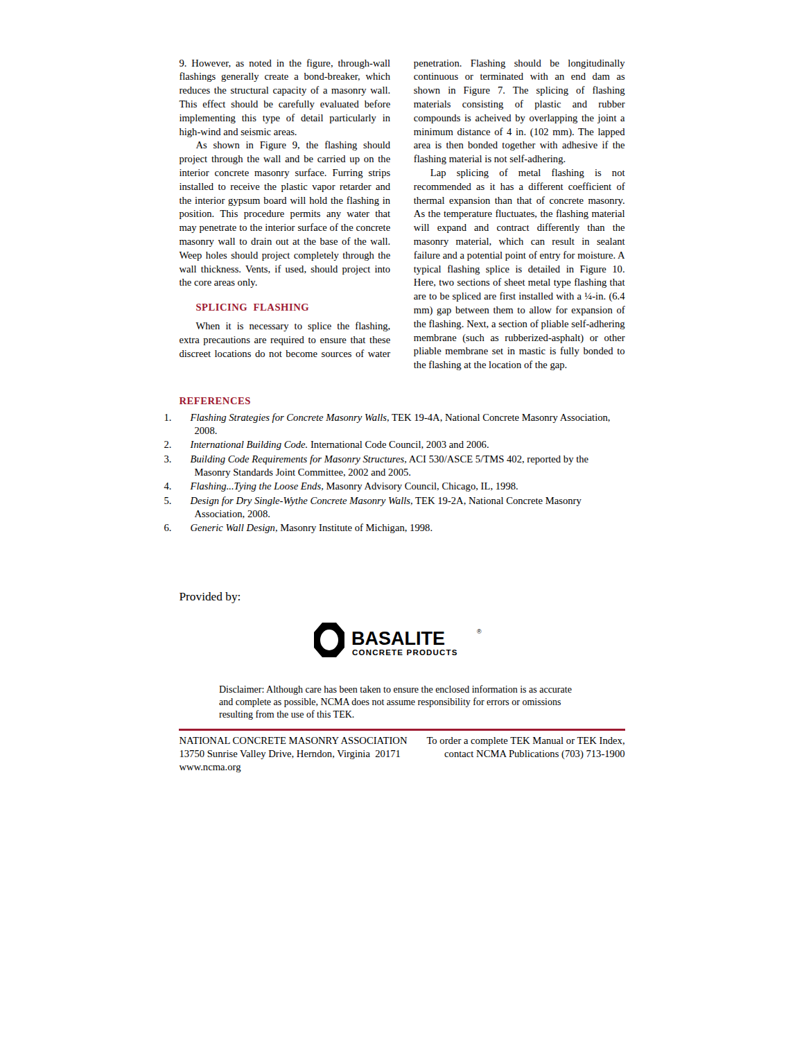9. However, as noted in the figure, through-wall flashings generally create a bond-breaker, which reduces the structural capacity of a masonry wall. This effect should be carefully evaluated before implementing this type of detail particularly in high-wind and seismic areas.
As shown in Figure 9, the flashing should project through the wall and be carried up on the interior concrete masonry surface. Furring strips installed to receive the plastic vapor retarder and the interior gypsum board will hold the flashing in position. This procedure permits any water that may penetrate to the interior surface of the concrete masonry wall to drain out at the base of the wall. Weep holes should project completely through the wall thickness. Vents, if used, should project into the core areas only.
SPLICING FLASHING
When it is necessary to splice the flashing, extra precautions are required to ensure that these discreet locations do not become sources of water penetration. Flashing should be longitudinally continuous or terminated with an end dam as shown in Figure 7. The splicing of flashing materials consisting of plastic and rubber compounds is acheived by overlapping the joint a minimum distance of 4 in. (102 mm). The lapped area is then bonded together with adhesive if the flashing material is not self-adhering.
Lap splicing of metal flashing is not recommended as it has a different coefficient of thermal expansion than that of concrete masonry. As the temperature fluctuates, the flashing material will expand and contract differently than the masonry material, which can result in sealant failure and a potential point of entry for moisture. A typical flashing splice is detailed in Figure 10. Here, two sections of sheet metal type flashing that are to be spliced are first installed with a ¼-in. (6.4 mm) gap between them to allow for expansion of the flashing. Next, a section of pliable self-adhering membrane (such as rubberized-asphalt) or other pliable membrane set in mastic is fully bonded to the flashing at the location of the gap.
REFERENCES
1. Flashing Strategies for Concrete Masonry Walls, TEK 19-4A, National Concrete Masonry Association, 2008.
2. International Building Code. International Code Council, 2003 and 2006.
3. Building Code Requirements for Masonry Structures, ACI 530/ASCE 5/TMS 402, reported by the Masonry Standards Joint Committee, 2002 and 2005.
4. Flashing...Tying the Loose Ends, Masonry Advisory Council, Chicago, IL, 1998.
5. Design for Dry Single-Wythe Concrete Masonry Walls, TEK 19-2A, National Concrete Masonry Association, 2008.
6. Generic Wall Design, Masonry Institute of Michigan, 1998.
Provided by:
BASALITE ® CONCRETE PRODUCTS
Disclaimer: Although care has been taken to ensure the enclosed information is as accurate and complete as possible, NCMA does not assume responsibility for errors or omissions resulting from the use of this TEK.
NATIONAL CONCRETE MASONRY ASSOCIATION
13750 Sunrise Valley Drive, Herndon, Virginia 20171
www.ncma.org
To order a complete TEK Manual or TEK Index,
contact NCMA Publications (703) 713-1900